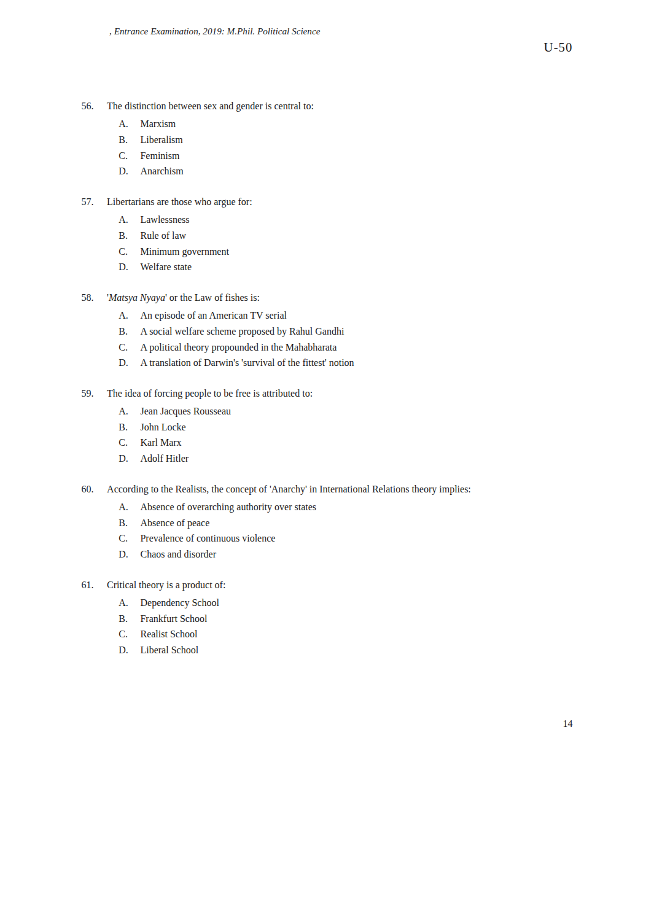, Entrance Examination, 2019: M.Phil. Political Science
U-50
The distinction between sex and gender is central to:
Marxism
Liberalism
Feminism
Anarchism
Libertarians are those who argue for:
Lawlessness
Rule of law
Minimum government
Welfare state
'Matsya Nyaya' or the Law of fishes is:
An episode of an American TV serial
A social welfare scheme proposed by Rahul Gandhi
A political theory propounded in the Mahabharata
A translation of Darwin's 'survival of the fittest' notion
The idea of forcing people to be free is attributed to:
Jean Jacques Rousseau
John Locke
Karl Marx
Adolf Hitler
According to the Realists, the concept of 'Anarchy' in International Relations theory implies:
Absence of overarching authority over states
Absence of peace
Prevalence of continuous violence
Chaos and disorder
Critical theory is a product of:
Dependency School
Frankfurt School
Realist School
Liberal School
14